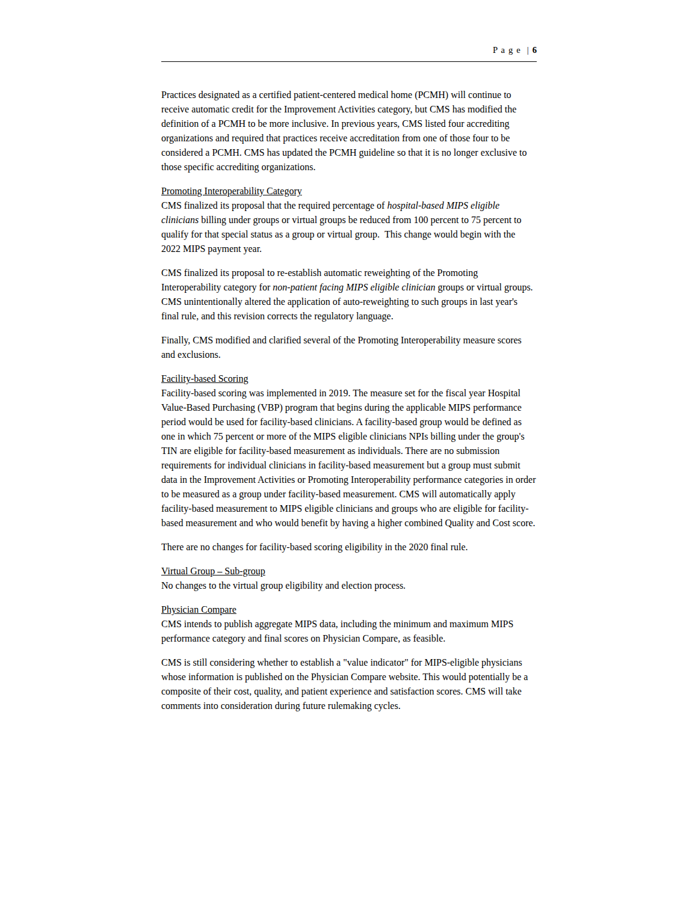P a g e | 6
Practices designated as a certified patient-centered medical home (PCMH) will continue to receive automatic credit for the Improvement Activities category, but CMS has modified the definition of a PCMH to be more inclusive. In previous years, CMS listed four accrediting organizations and required that practices receive accreditation from one of those four to be considered a PCMH. CMS has updated the PCMH guideline so that it is no longer exclusive to those specific accrediting organizations.
Promoting Interoperability Category
CMS finalized its proposal that the required percentage of hospital-based MIPS eligible clinicians billing under groups or virtual groups be reduced from 100 percent to 75 percent to qualify for that special status as a group or virtual group. This change would begin with the 2022 MIPS payment year.
CMS finalized its proposal to re-establish automatic reweighting of the Promoting Interoperability category for non-patient facing MIPS eligible clinician groups or virtual groups. CMS unintentionally altered the application of auto-reweighting to such groups in last year's final rule, and this revision corrects the regulatory language.
Finally, CMS modified and clarified several of the Promoting Interoperability measure scores and exclusions.
Facility-based Scoring
Facility-based scoring was implemented in 2019. The measure set for the fiscal year Hospital Value-Based Purchasing (VBP) program that begins during the applicable MIPS performance period would be used for facility-based clinicians. A facility-based group would be defined as one in which 75 percent or more of the MIPS eligible clinicians NPIs billing under the group's TIN are eligible for facility-based measurement as individuals. There are no submission requirements for individual clinicians in facility-based measurement but a group must submit data in the Improvement Activities or Promoting Interoperability performance categories in order to be measured as a group under facility-based measurement. CMS will automatically apply facility-based measurement to MIPS eligible clinicians and groups who are eligible for facility-based measurement and who would benefit by having a higher combined Quality and Cost score.
There are no changes for facility-based scoring eligibility in the 2020 final rule.
Virtual Group – Sub-group
No changes to the virtual group eligibility and election process.
Physician Compare
CMS intends to publish aggregate MIPS data, including the minimum and maximum MIPS performance category and final scores on Physician Compare, as feasible.
CMS is still considering whether to establish a "value indicator" for MIPS-eligible physicians whose information is published on the Physician Compare website. This would potentially be a composite of their cost, quality, and patient experience and satisfaction scores. CMS will take comments into consideration during future rulemaking cycles.